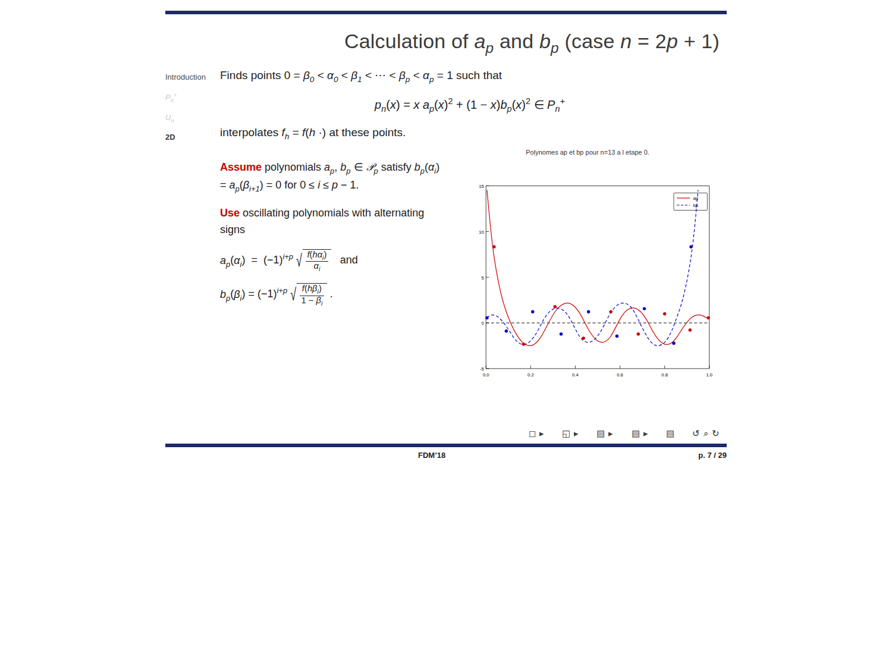Calculation of ap and bp (case n = 2p + 1)
Introduction
Pn+
Un
2D
Finds points 0 = β0 < α0 < β1 < ⋯ < βp < αp = 1 such that
pn(x) = x ap(x)2 + (1 − x)bp(x)2 ∈ Pn+
interpolates fh = f(h ·) at these points.
Assume polynomials ap, bp ∈ 𝒫p satisfy bp(αi) = ap(βi+1) = 0 for 0 ≤ i ≤ p − 1.
Use oscillating polynomials with alternating signs
ap(αi) = (−1)i+p √f(hαi) αi and
bp(βi) = (−1)i+p √f(hβi) 1 − βi .
Polynomes ap et bp pour n=13 a l etape 0.
15 10 5 0 -5 0.0 0.2 0.4 0.6 0.8 1.0 ap bp
◻▸ ◱▸ ▤▸ ▤▸ ▤ ↺⌕↻
FDM’18
p. 7 / 29